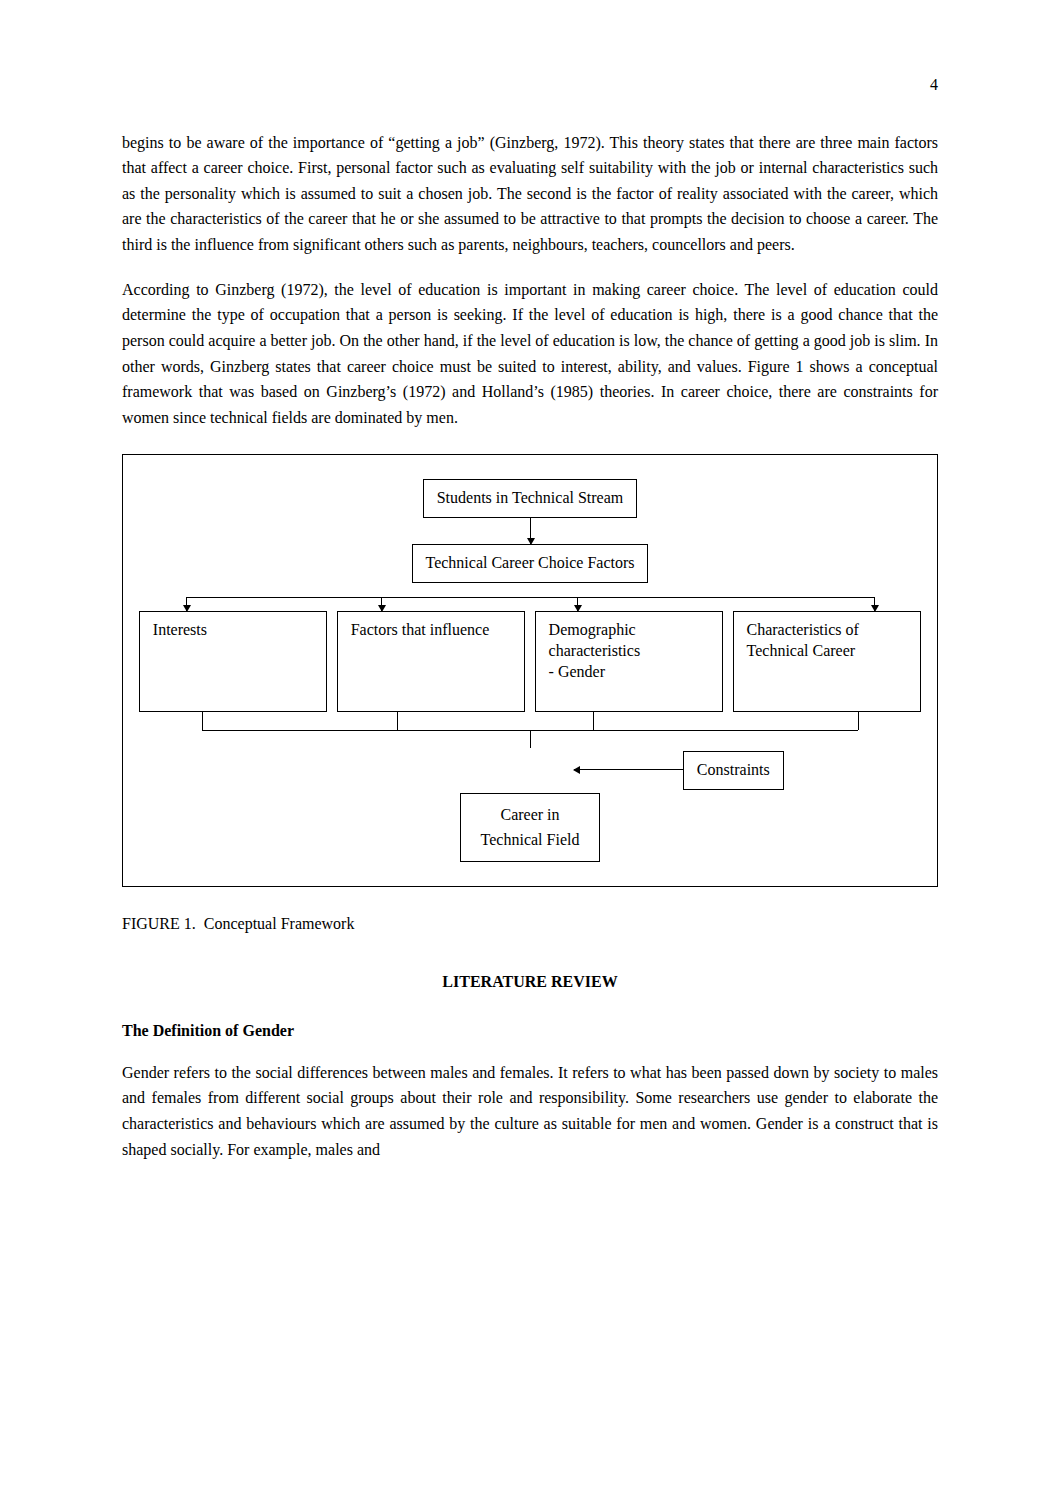4
begins to be aware of the importance of “getting a job” (Ginzberg, 1972). This theory states that there are three main factors that affect a career choice. First, personal factor such as evaluating self suitability with the job or internal characteristics such as the personality which is assumed to suit a chosen job. The second is the factor of reality associated with the career, which are the characteristics of the career that he or she assumed to be attractive to that prompts the decision to choose a career. The third is the influence from significant others such as parents, neighbours, teachers, councellors and peers.
According to Ginzberg (1972), the level of education is important in making career choice. The level of education could determine the type of occupation that a person is seeking. If the level of education is high, there is a good chance that the person could acquire a better job. On the other hand, if the level of education is low, the chance of getting a good job is slim. In other words, Ginzberg states that career choice must be suited to interest, ability, and values. Figure 1 shows a conceptual framework that was based on Ginzberg’s (1972) and Holland’s (1985) theories. In career choice, there are constraints for women since technical fields are dominated by men.
Students in Technical Stream
Technical Career Choice Factors
Interests
Factors that influence
Demographic characteristics
- Gender
Characteristics of Technical Career
Constraints
Career in
Technical Field
FIGURE 1. Conceptual Framework
LITERATURE REVIEW
The Definition of Gender
Gender refers to the social differences between males and females. It refers to what has been passed down by society to males and females from different social groups about their role and responsibility. Some researchers use gender to elaborate the characteristics and behaviours which are assumed by the culture as suitable for men and women. Gender is a construct that is shaped socially. For example, males and